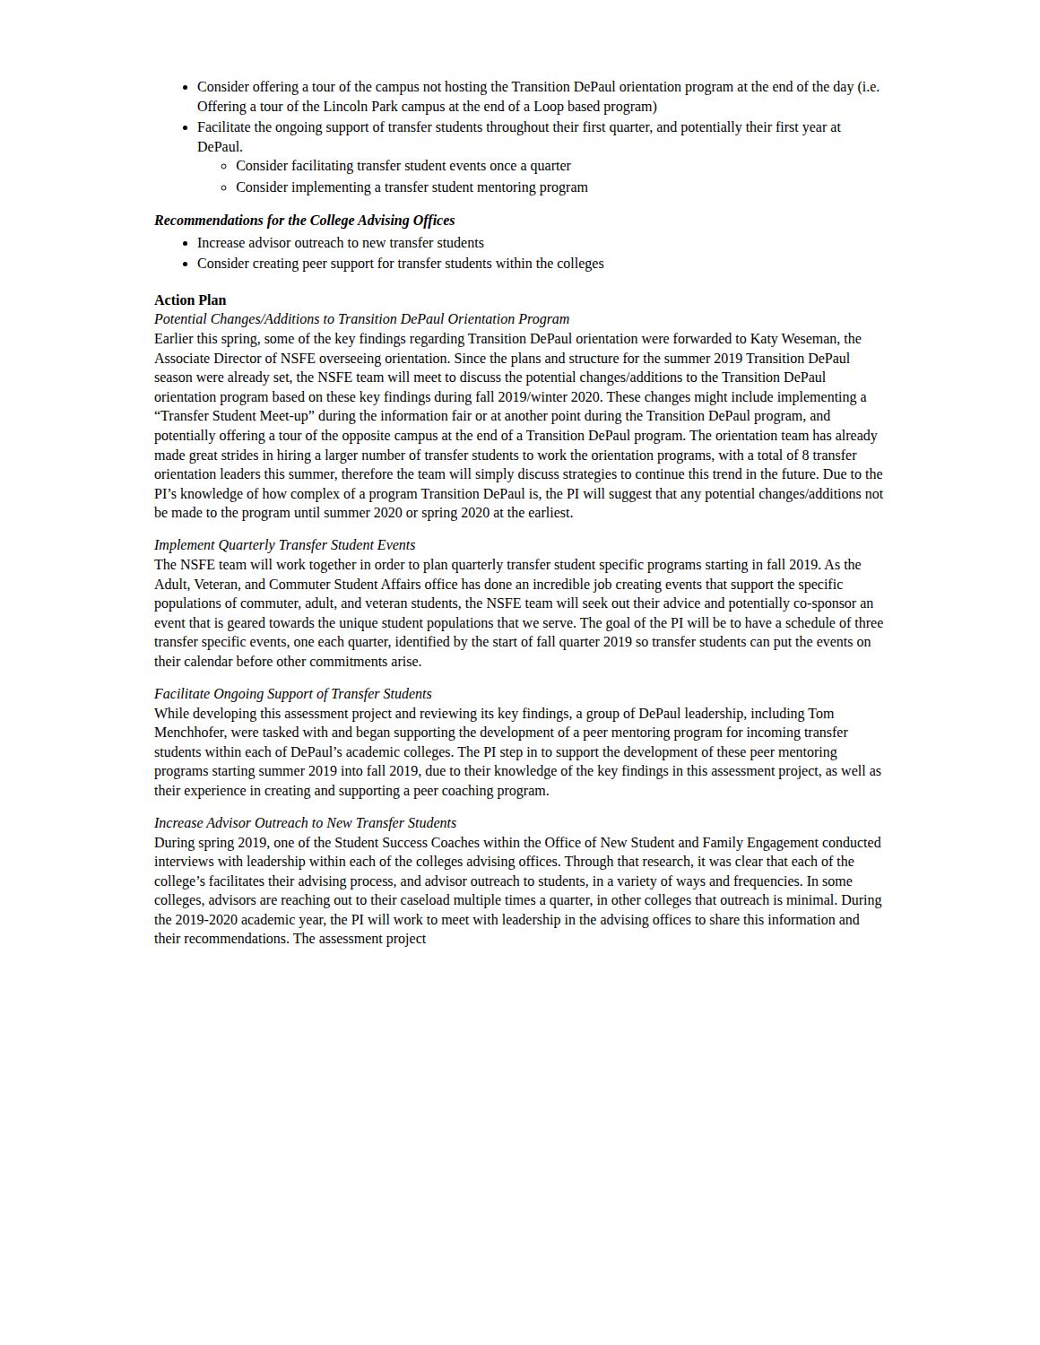Consider offering a tour of the campus not hosting the Transition DePaul orientation program at the end of the day (i.e. Offering a tour of the Lincoln Park campus at the end of a Loop based program)
Facilitate the ongoing support of transfer students throughout their first quarter, and potentially their first year at DePaul.
Consider facilitating transfer student events once a quarter
Consider implementing a transfer student mentoring program
Recommendations for the College Advising Offices
Increase advisor outreach to new transfer students
Consider creating peer support for transfer students within the colleges
Action Plan
Potential Changes/Additions to Transition DePaul Orientation Program
Earlier this spring, some of the key findings regarding Transition DePaul orientation were forwarded to Katy Weseman, the Associate Director of NSFE overseeing orientation. Since the plans and structure for the summer 2019 Transition DePaul season were already set, the NSFE team will meet to discuss the potential changes/additions to the Transition DePaul orientation program based on these key findings during fall 2019/winter 2020. These changes might include implementing a “Transfer Student Meet-up” during the information fair or at another point during the Transition DePaul program, and potentially offering a tour of the opposite campus at the end of a Transition DePaul program. The orientation team has already made great strides in hiring a larger number of transfer students to work the orientation programs, with a total of 8 transfer orientation leaders this summer, therefore the team will simply discuss strategies to continue this trend in the future. Due to the PI’s knowledge of how complex of a program Transition DePaul is, the PI will suggest that any potential changes/additions not be made to the program until summer 2020 or spring 2020 at the earliest.
Implement Quarterly Transfer Student Events
The NSFE team will work together in order to plan quarterly transfer student specific programs starting in fall 2019. As the Adult, Veteran, and Commuter Student Affairs office has done an incredible job creating events that support the specific populations of commuter, adult, and veteran students, the NSFE team will seek out their advice and potentially co-sponsor an event that is geared towards the unique student populations that we serve. The goal of the PI will be to have a schedule of three transfer specific events, one each quarter, identified by the start of fall quarter 2019 so transfer students can put the events on their calendar before other commitments arise.
Facilitate Ongoing Support of Transfer Students
While developing this assessment project and reviewing its key findings, a group of DePaul leadership, including Tom Menchhofer, were tasked with and began supporting the development of a peer mentoring program for incoming transfer students within each of DePaul’s academic colleges. The PI step in to support the development of these peer mentoring programs starting summer 2019 into fall 2019, due to their knowledge of the key findings in this assessment project, as well as their experience in creating and supporting a peer coaching program.
Increase Advisor Outreach to New Transfer Students
During spring 2019, one of the Student Success Coaches within the Office of New Student and Family Engagement conducted interviews with leadership within each of the colleges advising offices. Through that research, it was clear that each of the college’s facilitates their advising process, and advisor outreach to students, in a variety of ways and frequencies. In some colleges, advisors are reaching out to their caseload multiple times a quarter, in other colleges that outreach is minimal. During the 2019-2020 academic year, the PI will work to meet with leadership in the advising offices to share this information and their recommendations. The assessment project